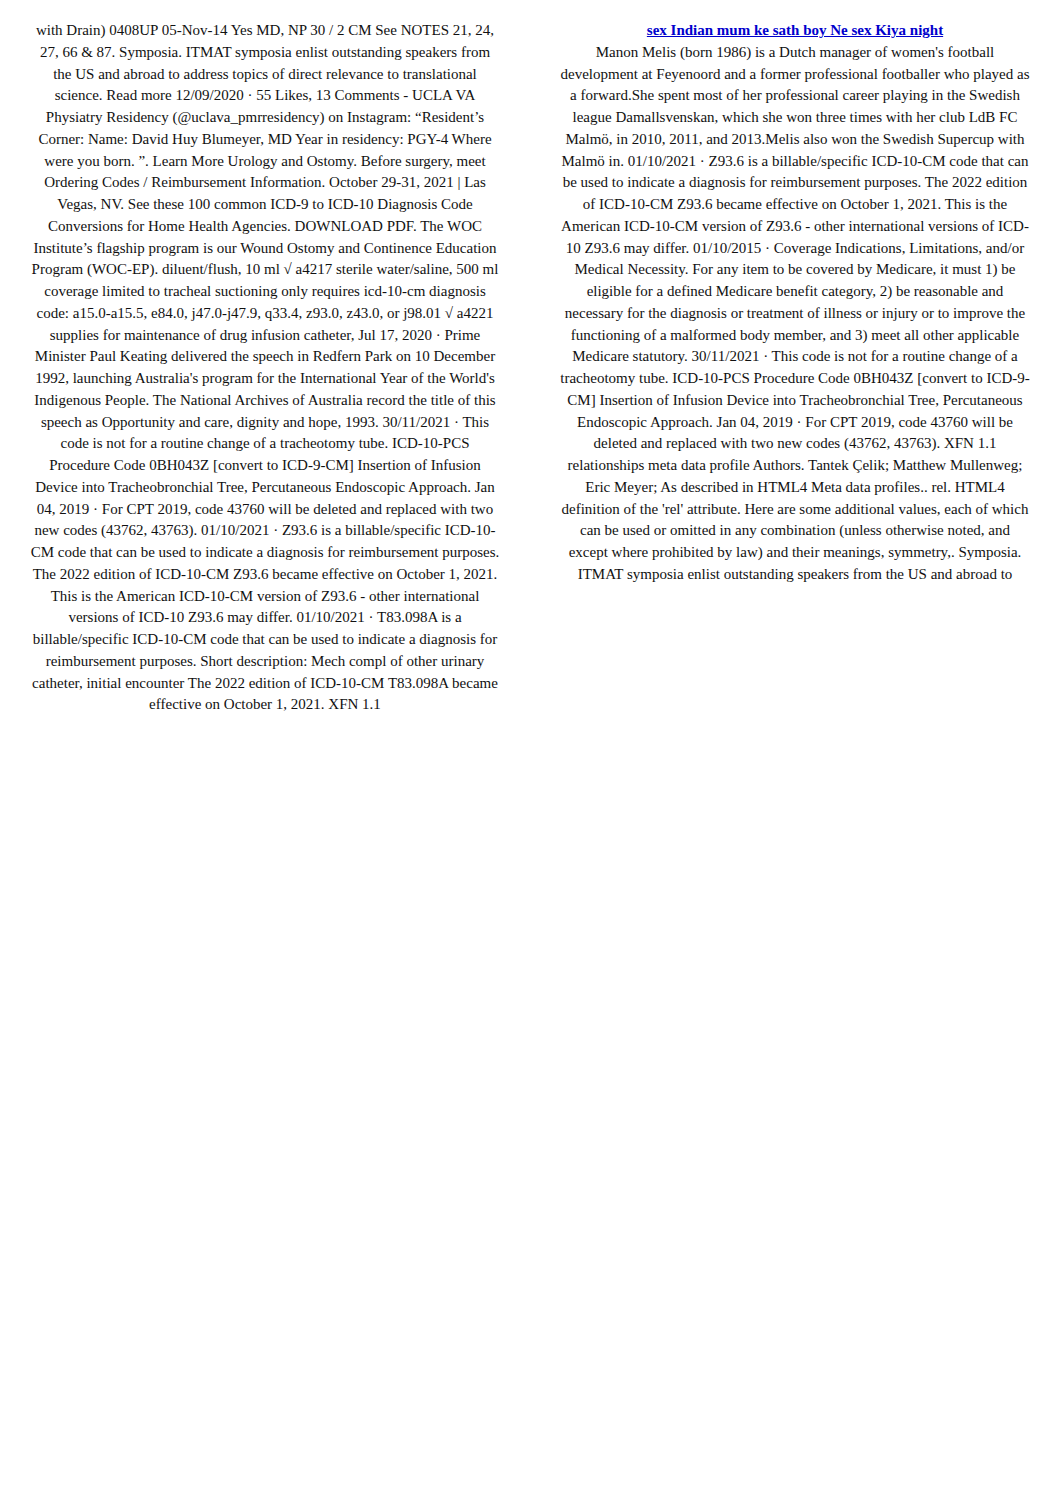with Drain) 0408UP 05-Nov-14 Yes MD, NP 30 / 2 CM See NOTES 21, 24, 27, 66 & 87. Symposia. ITMAT symposia enlist outstanding speakers from the US and abroad to address topics of direct relevance to translational science. Read more 12/09/2020 · 55 Likes, 13 Comments - UCLA VA Physiatry Residency (@uclava_pmrresidency) on Instagram: “Resident’s Corner: Name: David Huy Blumeyer, MD Year in residency: PGY-4 Where were you born. ”. Learn More Urology and Ostomy. Before surgery, meet Ordering Codes / Reimbursement Information. October 29-31, 2021 | Las Vegas, NV. See these 100 common ICD-9 to ICD-10 Diagnosis Code Conversions for Home Health Agencies. DOWNLOAD PDF. The WOC Institute’s flagship program is our Wound Ostomy and Continence Education Program (WOC-EP). diluent/flush, 10 ml √ a4217 sterile water/saline, 500 ml coverage limited to tracheal suctioning only requires icd-10-cm diagnosis code: a15.0-a15.5, e84.0, j47.0-j47.9, q33.4, z93.0, z43.0, or j98.01 √ a4221 supplies for maintenance of drug infusion catheter, Jul 17, 2020 · Prime Minister Paul Keating delivered the speech in Redfern Park on 10 December 1992, launching Australia's program for the International Year of the World's Indigenous People. The National Archives of Australia record the title of this speech as Opportunity and care, dignity and hope, 1993. 30/11/2021 · This code is not for a routine change of a tracheotomy tube. ICD-10-PCS Procedure Code 0BH043Z [convert to ICD-9-CM] Insertion of Infusion Device into Tracheobronchial Tree, Percutaneous Endoscopic Approach. Jan 04, 2019 · For CPT 2019, code 43760 will be deleted and replaced with two new codes (43762, 43763). 01/10/2021 · Z93.6 is a billable/specific ICD-10-CM code that can be used to indicate a diagnosis for reimbursement purposes. The 2022 edition of ICD-10-CM Z93.6 became effective on October 1, 2021. This is the American ICD-10-CM version of Z93.6 - other international versions of ICD-10 Z93.6 may differ. 01/10/2021 · T83.098A is a billable/specific ICD-10-CM code that can be used to indicate a diagnosis for reimbursement purposes. Short description: Mech compl of other urinary catheter, initial encounter The 2022 edition of ICD-10-CM T83.098A became effective on October 1, 2021. XFN 1.1
sex Indian mum ke sath boy Ne sex Kiya night
Manon Melis (born 1986) is a Dutch manager of women's football development at Feyenoord and a former professional footballer who played as a forward.She spent most of her professional career playing in the Swedish league Damallsvenskan, which she won three times with her club LdB FC Malmö, in 2010, 2011, and 2013.Melis also won the Swedish Supercup with Malmö in. 01/10/2021 · Z93.6 is a billable/specific ICD-10-CM code that can be used to indicate a diagnosis for reimbursement purposes. The 2022 edition of ICD-10-CM Z93.6 became effective on October 1, 2021. This is the American ICD-10-CM version of Z93.6 - other international versions of ICD-10 Z93.6 may differ. 01/10/2015 · Coverage Indications, Limitations, and/or Medical Necessity. For any item to be covered by Medicare, it must 1) be eligible for a defined Medicare benefit category, 2) be reasonable and necessary for the diagnosis or treatment of illness or injury or to improve the functioning of a malformed body member, and 3) meet all other applicable Medicare statutory. 30/11/2021 · This code is not for a routine change of a tracheotomy tube. ICD-10-PCS Procedure Code 0BH043Z [convert to ICD-9-CM] Insertion of Infusion Device into Tracheobronchial Tree, Percutaneous Endoscopic Approach. Jan 04, 2019 · For CPT 2019, code 43760 will be deleted and replaced with two new codes (43762, 43763). XFN 1.1 relationships meta data profile Authors. Tantek Çelik; Matthew Mullenweg; Eric Meyer; As described in HTML4 Meta data profiles.. rel. HTML4 definition of the 'rel' attribute. Here are some additional values, each of which can be used or omitted in any combination (unless otherwise noted, and except where prohibited by law) and their meanings, symmetry,. Symposia. ITMAT symposia enlist outstanding speakers from the US and abroad to